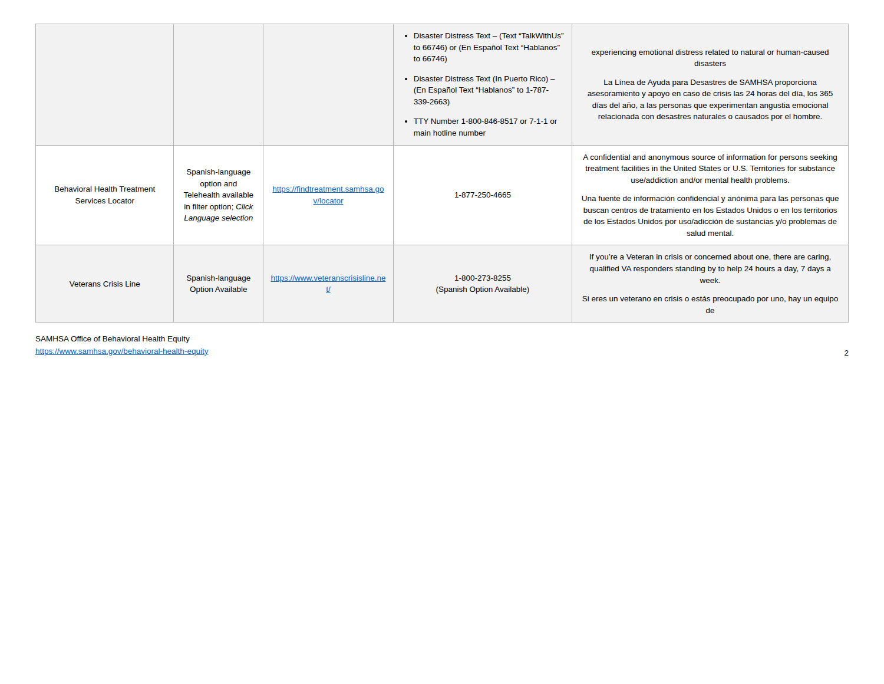| | | | Disaster Distress Text – (Text “TalkWithUs” to 66746) or (En Español Text “Hablanos” to 66746) Disaster Distress Text (In Puerto Rico) – (En Español Text “Hablanos” to 1-787-339-2663) TTY Number 1-800-846-8517 or 7-1-1 or main hotline number | experiencing emotional distress related to natural or human-caused disasters La Línea de Ayuda para Desastres de SAMHSA proporciona asesoramiento y apoyo en caso de crisis las 24 horas del día, los 365 días del año, a las personas que experimentan angustia emocional relacionada con desastres naturales o causados por el hombre. |
| Behavioral Health Treatment Services Locator | Spanish-language option and Telehealth available in filter option; Click Language selection | https://findtreatment.samhsa.gov/locator | 1-877-250-4665 | A confidential and anonymous source of information for persons seeking treatment facilities in the United States or U.S. Territories for substance use/addiction and/or mental health problems. Una fuente de información confidencial y anónima para las personas que buscan centros de tratamiento en los Estados Unidos o en los territorios de los Estados Unidos por uso/adicción de sustancias y/o problemas de salud mental. |
| Veterans Crisis Line | Spanish-language Option Available | https://www.veteranscrisisline.net/ | 1-800-273-8255 (Spanish Option Available) | If you’re a Veteran in crisis or concerned about one, there are caring, qualified VA responders standing by to help 24 hours a day, 7 days a week. Si eres un veterano en crisis o estás preocupado por uno, hay un equipo de |
SAMHSA Office of Behavioral Health Equity
https://www.samhsa.gov/behavioral-health-equity
2